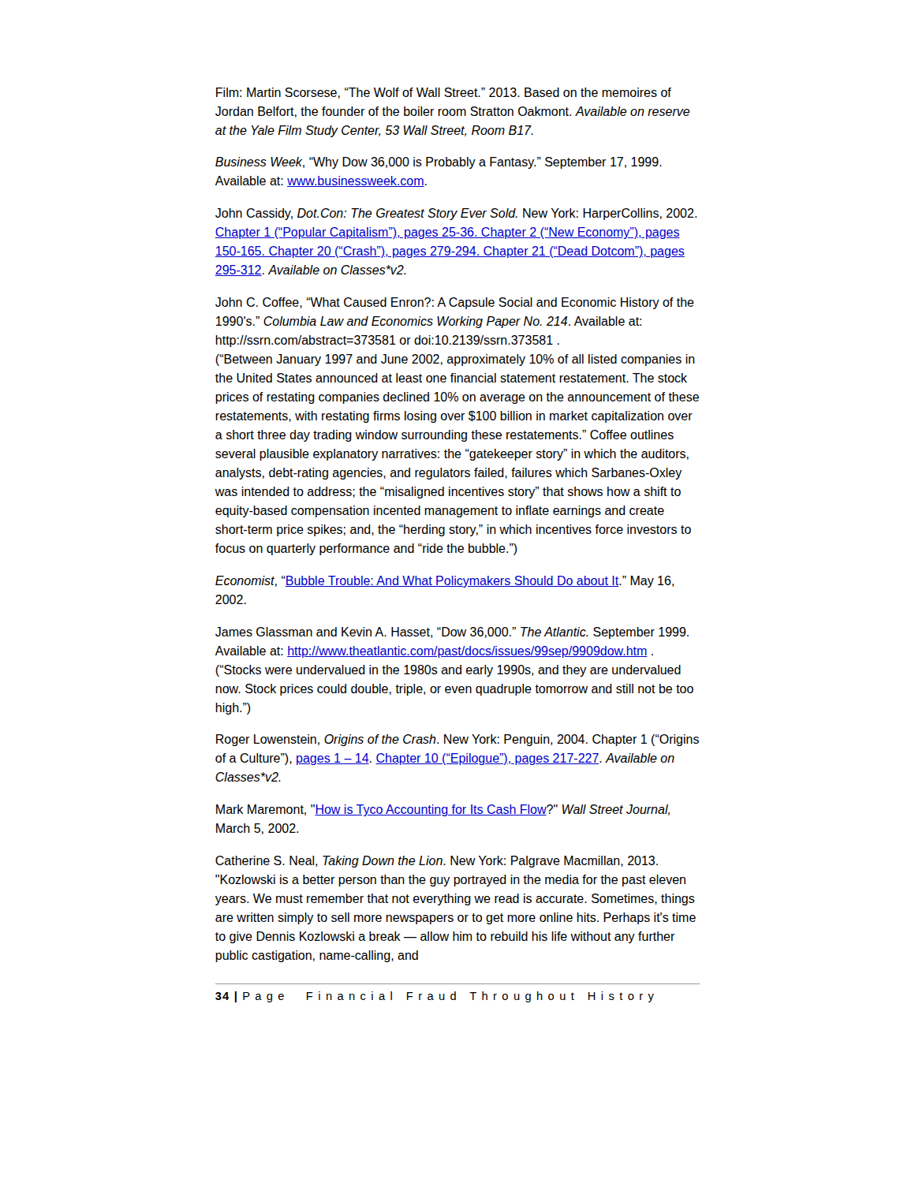Film: Martin Scorsese, “The Wolf of Wall Street.” 2013. Based on the memoires of Jordan Belfort, the founder of the boiler room Stratton Oakmont. Available on reserve at the Yale Film Study Center, 53 Wall Street, Room B17.
Business Week, “Why Dow 36,000 is Probably a Fantasy.” September 17, 1999. Available at: www.businessweek.com.
John Cassidy, Dot.Con: The Greatest Story Ever Sold. New York: HarperCollins, 2002. Chapter 1 (“Popular Capitalism”), pages 25-36. Chapter 2 (“New Economy”), pages 150-165. Chapter 20 (“Crash”), pages 279-294. Chapter 21 (“Dead Dotcom”), pages 295-312. Available on Classes*v2.
John C. Coffee, “What Caused Enron?: A Capsule Social and Economic History of the 1990's.” Columbia Law and Economics Working Paper No. 214. Available at: http://ssrn.com/abstract=373581 or doi:10.2139/ssrn.373581 .
(“Between January 1997 and June 2002, approximately 10% of all listed companies in the United States announced at least one financial statement restatement. The stock prices of restating companies declined 10% on average on the announcement of these restatements, with restating firms losing over $100 billion in market capitalization over a short three day trading window surrounding these restatements.” Coffee outlines several plausible explanatory narratives: the “gatekeeper story” in which the auditors, analysts, debt-rating agencies, and regulators failed, failures which Sarbanes-Oxley was intended to address; the “misaligned incentives story” that shows how a shift to equity-based compensation incented management to inflate earnings and create short-term price spikes; and, the “herding story,” in which incentives force investors to focus on quarterly performance and “ride the bubble.”)
Economist, “Bubble Trouble: And What Policymakers Should Do about It.” May 16, 2002.
James Glassman and Kevin A. Hasset, “Dow 36,000.” The Atlantic. September 1999. Available at: http://www.theatlantic.com/past/docs/issues/99sep/9909dow.htm . (“Stocks were undervalued in the 1980s and early 1990s, and they are undervalued now. Stock prices could double, triple, or even quadruple tomorrow and still not be too high.”)
Roger Lowenstein, Origins of the Crash. New York: Penguin, 2004. Chapter 1 (“Origins of a Culture”), pages 1 – 14. Chapter 10 (“Epilogue”), pages 217-227. Available on Classes*v2.
Mark Maremont, "How is Tyco Accounting for Its Cash Flow?" Wall Street Journal, March 5, 2002.
Catherine S. Neal, Taking Down the Lion. New York: Palgrave Macmillan, 2013. "Kozlowski is a better person than the guy portrayed in the media for the past eleven years. We must remember that not everything we read is accurate. Sometimes, things are written simply to sell more newspapers or to get more online hits. Perhaps it's time to give Dennis Kozlowski a break — allow him to rebuild his life without any further public castigation, name-calling, and
34 | P a g e F i n a n c i a l F r a u d T h r o u g h o u t H i s t o r y